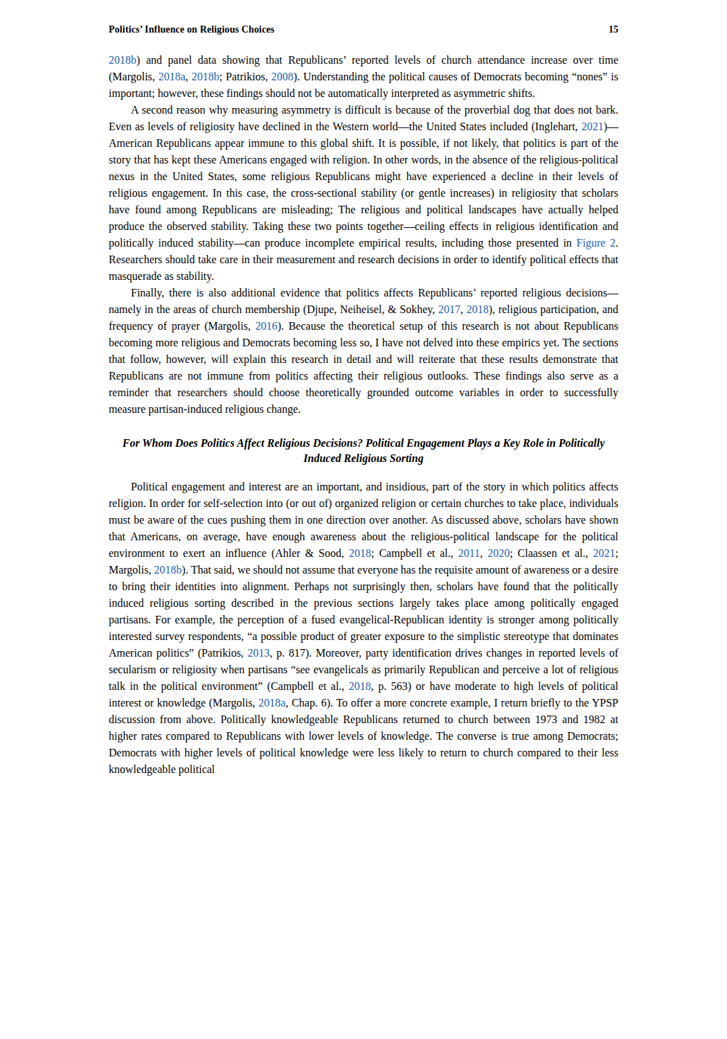Politics’ Influence on Religious Choices 15
2018b) and panel data showing that Republicans’ reported levels of church attendance increase over time (Margolis, 2018a, 2018b; Patrikios, 2008). Understanding the political causes of Democrats becoming “nones” is important; however, these findings should not be automatically interpreted as asymmetric shifts.
A second reason why measuring asymmetry is difficult is because of the proverbial dog that does not bark. Even as levels of religiosity have declined in the Western world—the United States included (Inglehart, 2021)—American Republicans appear immune to this global shift. It is possible, if not likely, that politics is part of the story that has kept these Americans engaged with religion. In other words, in the absence of the religious-political nexus in the United States, some religious Republicans might have experienced a decline in their levels of religious engagement. In this case, the cross-sectional stability (or gentle increases) in religiosity that scholars have found among Republicans are misleading; The religious and political landscapes have actually helped produce the observed stability. Taking these two points together—ceiling effects in religious identification and politically induced stability—can produce incomplete empirical results, including those presented in Figure 2. Researchers should take care in their measurement and research decisions in order to identify political effects that masquerade as stability.
Finally, there is also additional evidence that politics affects Republicans’ reported religious decisions—namely in the areas of church membership (Djupe, Neiheisel, & Sokhey, 2017, 2018), religious participation, and frequency of prayer (Margolis, 2016). Because the theoretical setup of this research is not about Republicans becoming more religious and Democrats becoming less so, I have not delved into these empirics yet. The sections that follow, however, will explain this research in detail and will reiterate that these results demonstrate that Republicans are not immune from politics affecting their religious outlooks. These findings also serve as a reminder that researchers should choose theoretically grounded outcome variables in order to successfully measure partisan-induced religious change.
For Whom Does Politics Affect Religious Decisions? Political Engagement Plays a Key Role in Politically Induced Religious Sorting
Political engagement and interest are an important, and insidious, part of the story in which politics affects religion. In order for self-selection into (or out of) organized religion or certain churches to take place, individuals must be aware of the cues pushing them in one direction over another. As discussed above, scholars have shown that Americans, on average, have enough awareness about the religious-political landscape for the political environment to exert an influence (Ahler & Sood, 2018; Campbell et al., 2011, 2020; Claassen et al., 2021; Margolis, 2018b). That said, we should not assume that everyone has the requisite amount of awareness or a desire to bring their identities into alignment. Perhaps not surprisingly then, scholars have found that the politically induced religious sorting described in the previous sections largely takes place among politically engaged partisans. For example, the perception of a fused evangelical-Republican identity is stronger among politically interested survey respondents, “a possible product of greater exposure to the simplistic stereotype that dominates American politics” (Patrikios, 2013, p. 817). Moreover, party identification drives changes in reported levels of secularism or religiosity when partisans “see evangelicals as primarily Republican and perceive a lot of religious talk in the political environment” (Campbell et al., 2018, p. 563) or have moderate to high levels of political interest or knowledge (Margolis, 2018a, Chap. 6). To offer a more concrete example, I return briefly to the YPSP discussion from above. Politically knowledgeable Republicans returned to church between 1973 and 1982 at higher rates compared to Republicans with lower levels of knowledge. The converse is true among Democrats; Democrats with higher levels of political knowledge were less likely to return to church compared to their less knowledgeable political